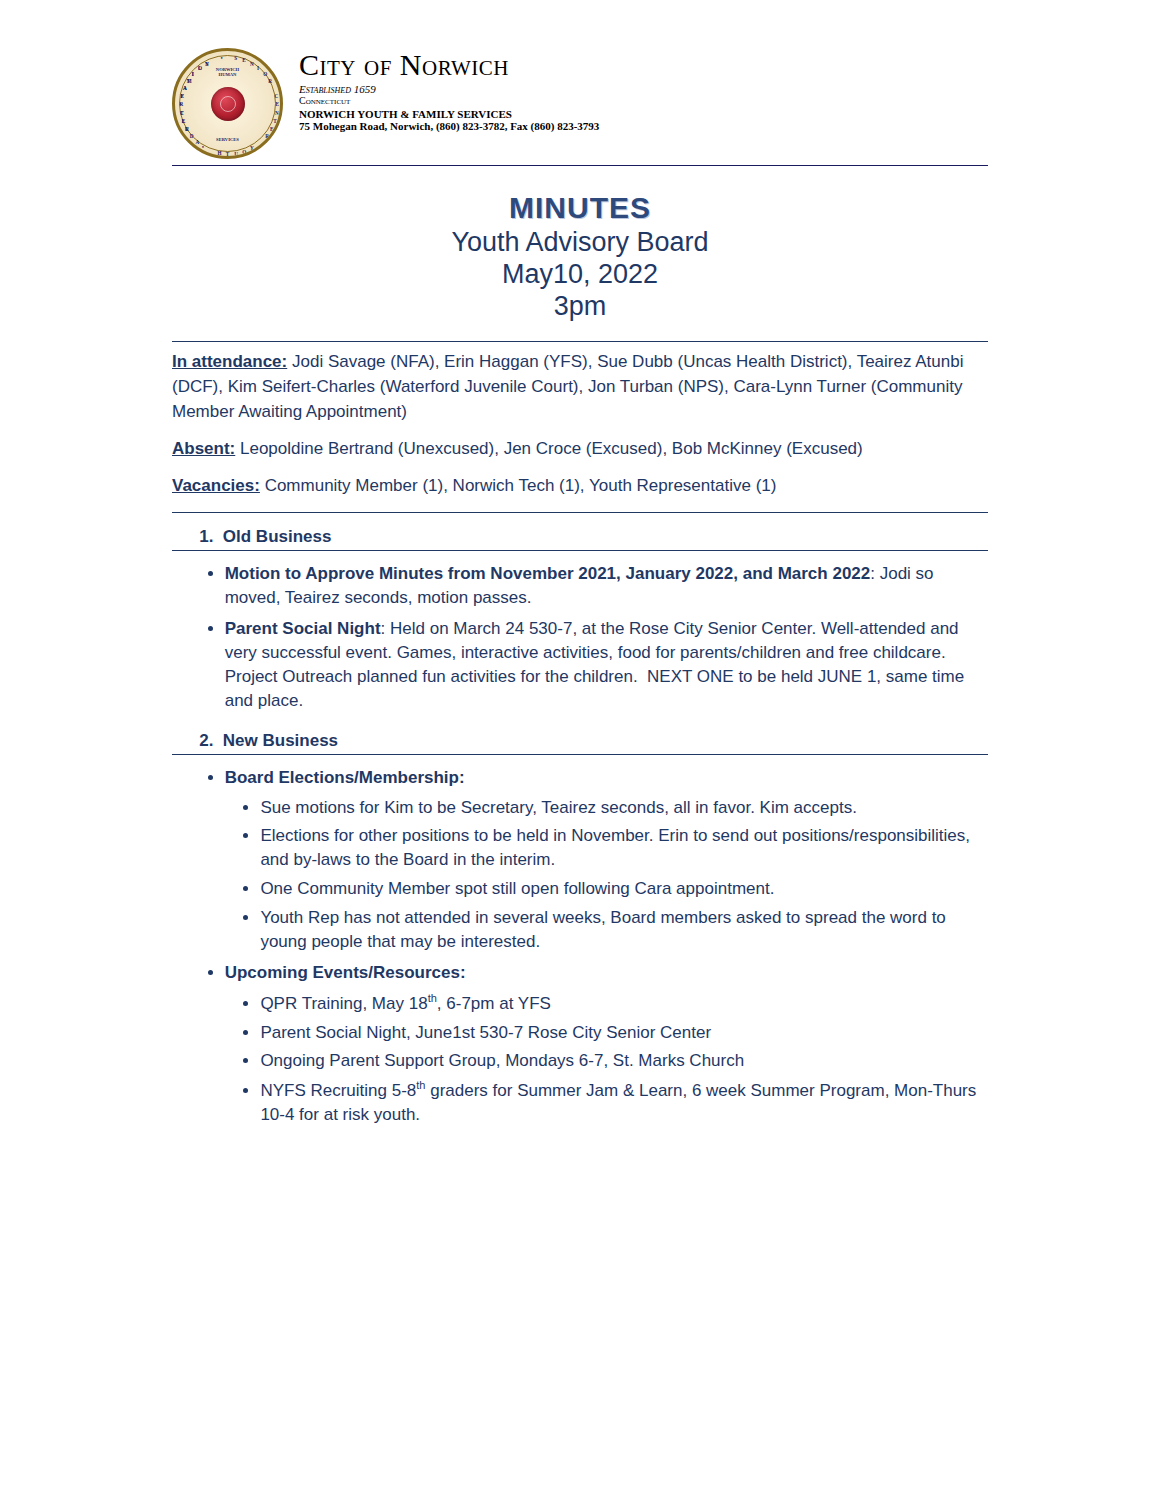R E C R E A T I O N • S E N I O R C E N T E R Y O U T H • A D U L T • F A M I L Y
NORWICH
HUMAN
SERVICES
City of Norwich
Established 1659
Connecticut
NORWICH YOUTH & FAMILY SERVICES
75 Mohegan Road, Norwich, (860) 823-3782, Fax (860) 823-3793
MINUTES
Youth Advisory Board
May10, 2022
3pm
In attendance: Jodi Savage (NFA), Erin Haggan (YFS), Sue Dubb (Uncas Health District), Teairez Atunbi (DCF), Kim Seifert-Charles (Waterford Juvenile Court), Jon Turban (NPS), Cara-Lynn Turner (Community Member Awaiting Appointment)
Absent: Leopoldine Bertrand (Unexcused), Jen Croce (Excused), Bob McKinney (Excused)
Vacancies: Community Member (1), Norwich Tech (1), Youth Representative (1)
1. Old Business
Motion to Approve Minutes from November 2021, January 2022, and March 2022: Jodi so moved, Teairez seconds, motion passes.
Parent Social Night: Held on March 24 530-7, at the Rose City Senior Center. Well-attended and very successful event. Games, interactive activities, food for parents/children and free childcare. Project Outreach planned fun activities for the children. NEXT ONE to be held JUNE 1, same time and place.
2. New Business
Board Elections/Membership:
Sue motions for Kim to be Secretary, Teairez seconds, all in favor. Kim accepts.
Elections for other positions to be held in November. Erin to send out positions/responsibilities, and by-laws to the Board in the interim.
One Community Member spot still open following Cara appointment.
Youth Rep has not attended in several weeks, Board members asked to spread the word to young people that may be interested.
Upcoming Events/Resources:
QPR Training, May 18th, 6-7pm at YFS
Parent Social Night, June1st 530-7 Rose City Senior Center
Ongoing Parent Support Group, Mondays 6-7, St. Marks Church
NYFS Recruiting 5-8th graders for Summer Jam & Learn, 6 week Summer Program, Mon-Thurs 10-4 for at risk youth.